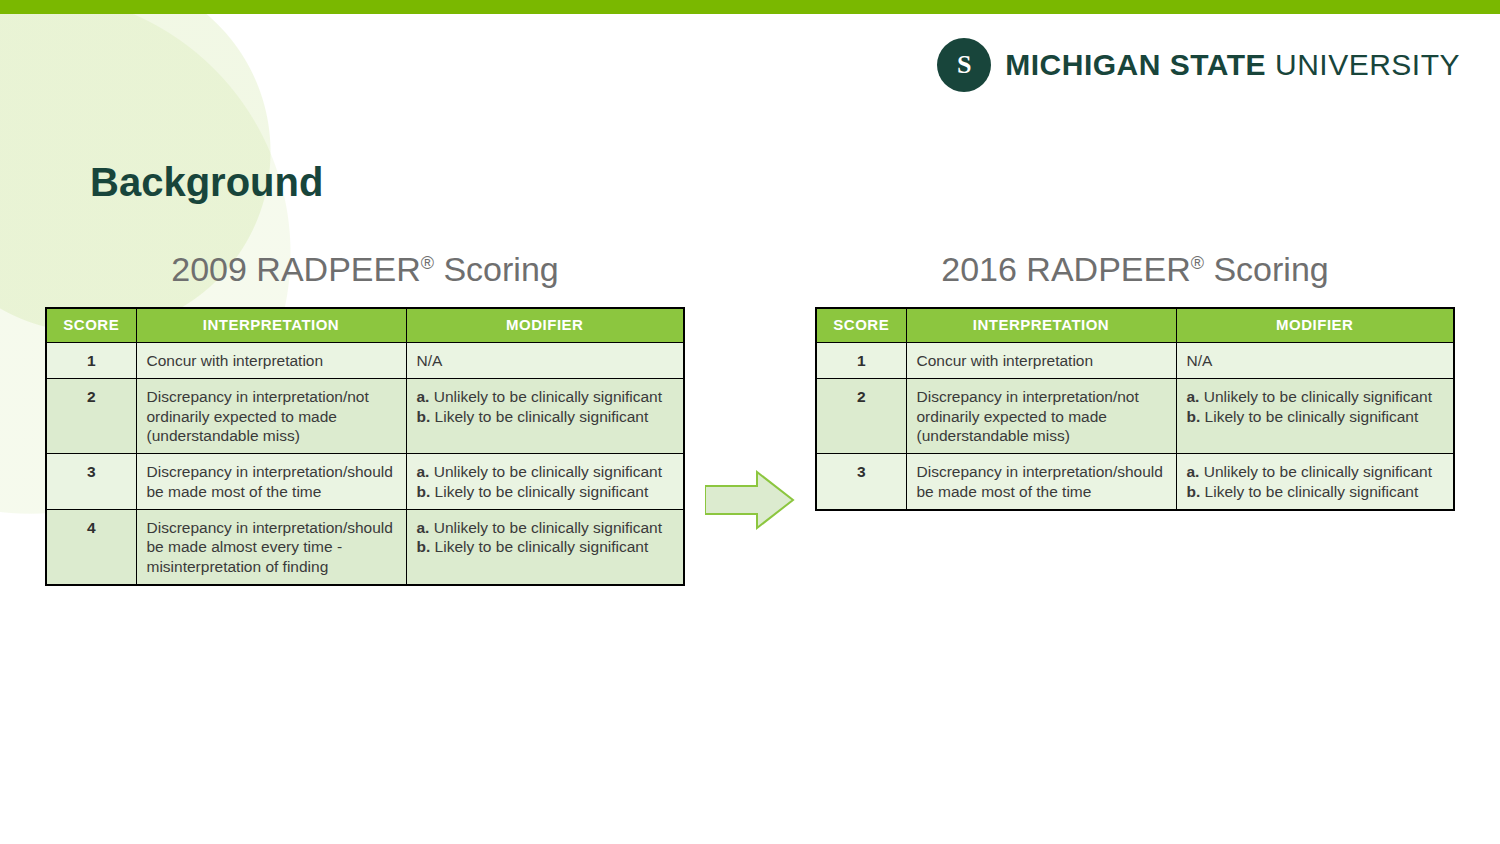S
MICHIGAN STATE UNIVERSITY
Background
2009 RADPEER® Scoring
| SCORE | INTERPRETATION | MODIFIER |
| --- | --- | --- |
| 1 | Concur with interpretation | N/A |
| 2 | Discrepancy in interpretation/not ordinarily expected to made (understandable miss) | a. Unlikely to be clinically significant b. Likely to be clinically significant |
| 3 | Discrepancy in interpretation/should be made most of the time | a. Unlikely to be clinically significant b. Likely to be clinically significant |
| 4 | Discrepancy in interpretation/should be made almost every time - misinterpretation of finding | a. Unlikely to be clinically significant b. Likely to be clinically significant |
2016 RADPEER® Scoring
| SCORE | INTERPRETATION | MODIFIER |
| --- | --- | --- |
| 1 | Concur with interpretation | N/A |
| 2 | Discrepancy in interpretation/not ordinarily expected to made (understandable miss) | a. Unlikely to be clinically significant b. Likely to be clinically significant |
| 3 | Discrepancy in interpretation/should be made most of the time | a. Unlikely to be clinically significant b. Likely to be clinically significant |